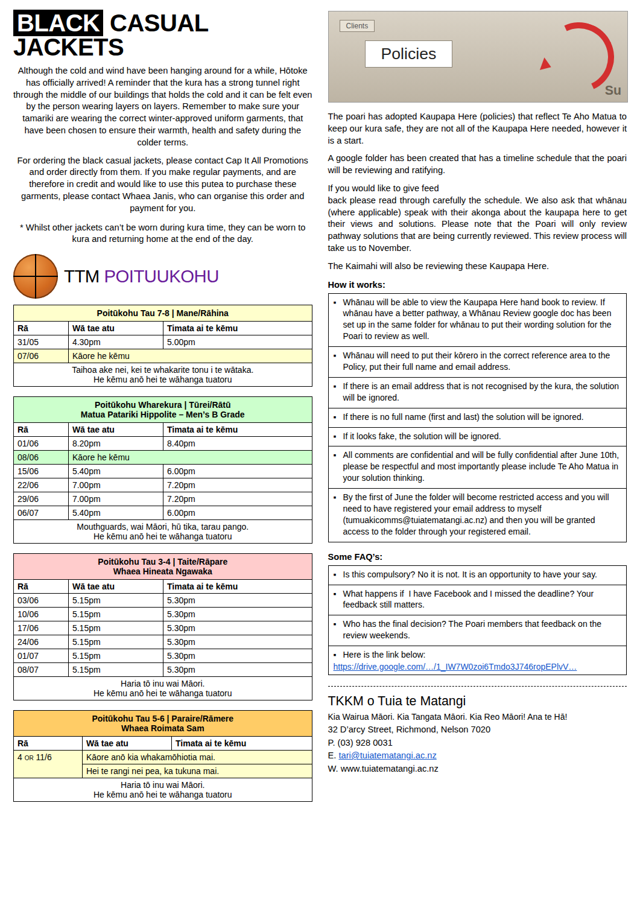BLACK CASUAL JACKETS
Although the cold and wind have been hanging around for a while, Hōtoke has officially arrived! A reminder that the kura has a strong tunnel right through the middle of our buildings that holds the cold and it can be felt even by the person wearing layers on layers. Remember to make sure your tamariki are wearing the correct winter-approved uniform garments, that have been chosen to ensure their warmth, health and safety during the colder terms.
For ordering the black casual jackets, please contact Cap It All Promotions and order directly from them. If you make regular payments, and are therefore in credit and would like to use this putea to purchase these garments, please contact Whaea Janis, who can organise this order and payment for you.
* Whilst other jackets can’t be worn during kura time, they can be worn to kura and returning home at the end of the day.
TTM POITUUKOHU
Poitūkohu Tau 7-8 | Mane/Rāhina
| Rā | Wā tae atu | Timata ai te kēmu |
| --- | --- | --- |
| 31/05 | 4.30pm | 5.00pm |
| 07/06 | Kāore he kēmu |
| Taihoa ake nei, kei te whakarite tonu i te wātaka. He kēmu anō hei te wāhanga tuatoru |
Poitūkohu Wharekura | Tūrei/Rātū Matua Patariki Hippolite – Men’s B Grade
| Rā | Wā tae atu | Timata ai te kēmu |
| --- | --- | --- |
| 01/06 | 8.20pm | 8.40pm |
| 08/06 | Kāore he kēmu |
| 15/06 | 5.40pm | 6.00pm |
| 22/06 | 7.00pm | 7.20pm |
| 29/06 | 7.00pm | 7.20pm |
| 06/07 | 5.40pm | 6.00pm |
| Mouthguards, wai Māori, hū tika, tarau pango. He kēmu anō hei te wāhanga tuatoru |
Poitūkohu Tau 3-4 | Taite/Rāpare Whaea Hineata Ngawaka
| Rā | Wā tae atu | Timata ai te kēmu |
| --- | --- | --- |
| 03/06 | 5.15pm | 5.30pm |
| 10/06 | 5.15pm | 5.30pm |
| 17/06 | 5.15pm | 5.30pm |
| 24/06 | 5.15pm | 5.30pm |
| 01/07 | 5.15pm | 5.30pm |
| 08/07 | 5.15pm | 5.30pm |
| Haria tō inu wai Māori. He kēmu anō hei te wāhanga tuatoru |
Poitūkohu Tau 5-6 | Paraire/Rāmere Whaea Roimata Sam
| Rā | Wā tae atu | Timata ai te kēmu |
| --- | --- | --- |
| 4 or 11/6 | Kāore anō kia whakamōhiotia mai. |
| Hei te rangi nei pea, ka tukuna mai. |
| Haria tō inu wai Māori. He kēmu anō hei te wāhanga tuatoru |
Clients Policies Su
The poari has adopted Kaupapa Here (policies) that reflect Te Aho Matua to keep our kura safe, they are not all of the Kaupapa Here needed, however it is a start.
A google folder has been created that has a timeline schedule that the poari will be reviewing and ratifying.
If you would like to give feed
back please read through carefully the schedule. We also ask that whānau (where applicable) speak with their akonga about the kaupapa here to get their views and solutions. Please note that the Poari will only review pathway solutions that are being currently reviewed. This review process will take us to November.
The Kaimahi will also be reviewing these Kaupapa Here.
How it works:
| Whānau will be able to view the Kaupapa Here hand book to review. If whānau have a better pathway, a Whānau Review google doc has been set up in the same folder for whānau to put their wording solution for the Poari to review as well. |
| Whānau will need to put their kōrero in the correct reference area to the Policy, put their full name and email address. |
| If there is an email address that is not recognised by the kura, the solution will be ignored. |
| If there is no full name (first and last) the solution will be ignored. |
| If it looks fake, the solution will be ignored. |
| All comments are confidential and will be fully confidential after June 10th, please be respectful and most importantly please include Te Aho Matua in your solution thinking. |
| By the first of June the folder will become restricted access and you will need to have registered your email address to myself (tumuakicomms@tuiatematangi.ac.nz) and then you will be granted access to the folder through your registered email. |
Some FAQ’s:
| Is this compulsory? No it is not. It is an opportunity to have your say. |
| What happens if I have Facebook and I missed the deadline? Your feedback still matters. |
| Who has the final decision? The Poari members that feedback on the review weekends. |
| Here is the link below: https://drive.google.com/…/1_IW7W0zoi6Tmdo3J746ropEPlvV… |
TKKM o Tuia te Matangi
Kia Wairua Māori. Kia Tangata Māori. Kia Reo Māori! Ana te Hā!
32 D’arcy Street, Richmond, Nelson 7020
P. (03) 928 0031
E. tari@tuiatematangi.ac.nz
W. www.tuiatematangi.ac.nz